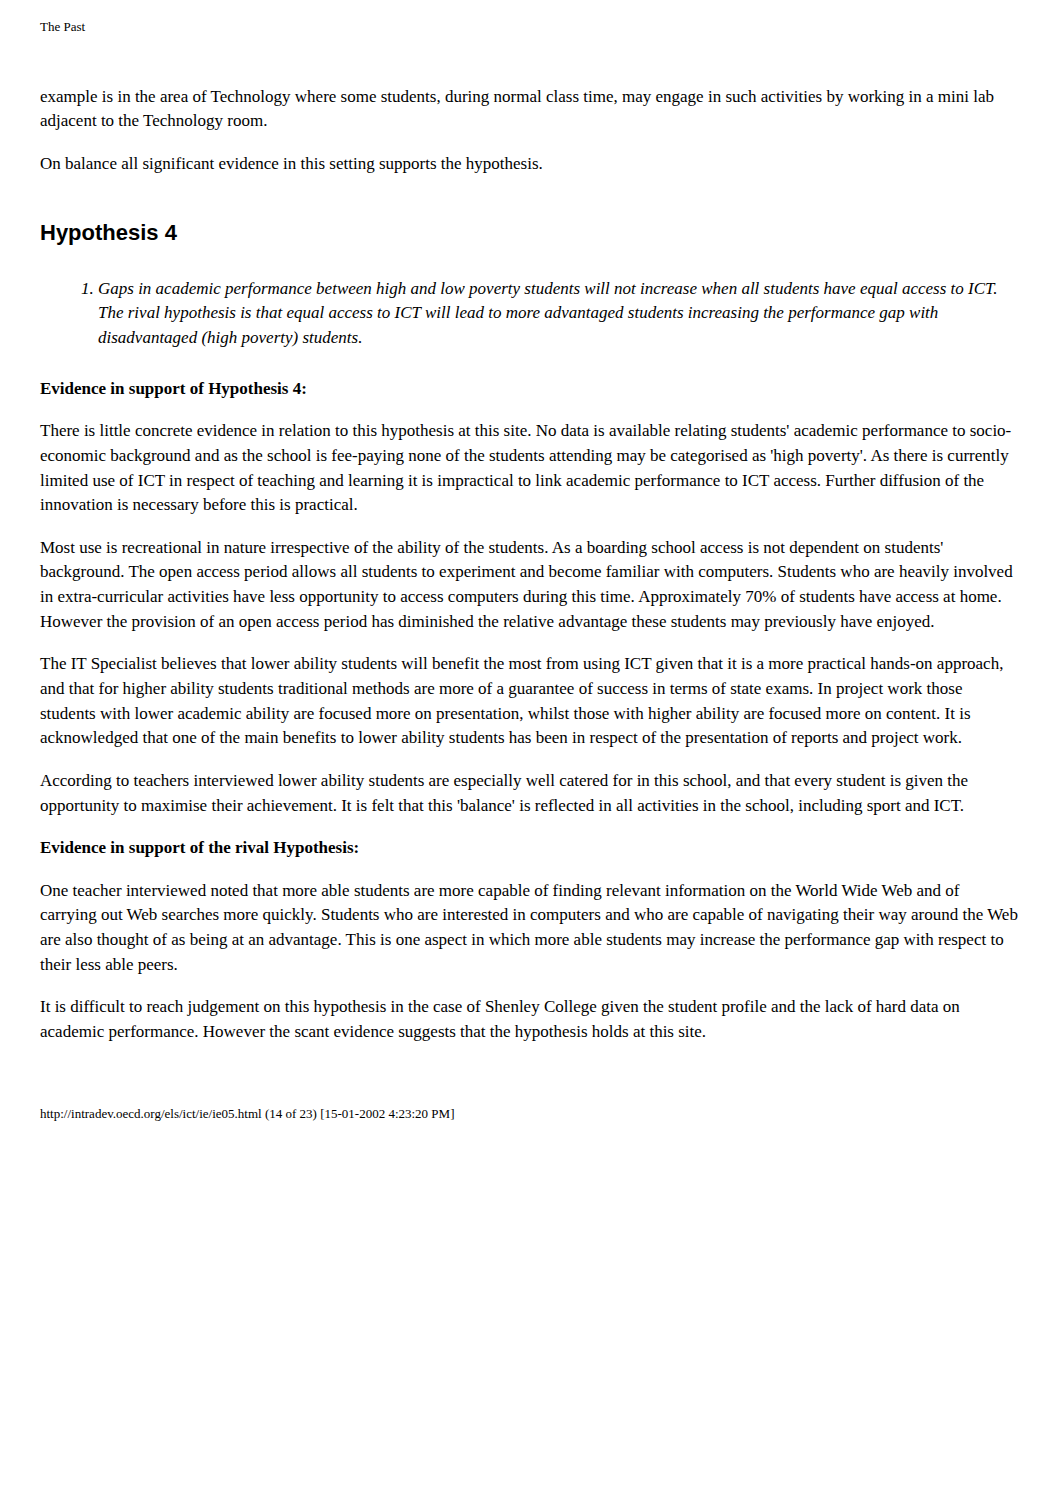The Past
example is in the area of Technology where some students, during normal class time, may engage in such activities by working in a mini lab adjacent to the Technology room.
On balance all significant evidence in this setting supports the hypothesis.
Hypothesis 4
Gaps in academic performance between high and low poverty students will not increase when all students have equal access to ICT. The rival hypothesis is that equal access to ICT will lead to more advantaged students increasing the performance gap with disadvantaged (high poverty) students.
Evidence in support of Hypothesis 4:
There is little concrete evidence in relation to this hypothesis at this site. No data is available relating students' academic performance to socio-economic background and as the school is fee-paying none of the students attending may be categorised as 'high poverty'. As there is currently limited use of ICT in respect of teaching and learning it is impractical to link academic performance to ICT access. Further diffusion of the innovation is necessary before this is practical.
Most use is recreational in nature irrespective of the ability of the students. As a boarding school access is not dependent on students' background. The open access period allows all students to experiment and become familiar with computers. Students who are heavily involved in extra-curricular activities have less opportunity to access computers during this time. Approximately 70% of students have access at home. However the provision of an open access period has diminished the relative advantage these students may previously have enjoyed.
The IT Specialist believes that lower ability students will benefit the most from using ICT given that it is a more practical hands-on approach, and that for higher ability students traditional methods are more of a guarantee of success in terms of state exams. In project work those students with lower academic ability are focused more on presentation, whilst those with higher ability are focused more on content. It is acknowledged that one of the main benefits to lower ability students has been in respect of the presentation of reports and project work.
According to teachers interviewed lower ability students are especially well catered for in this school, and that every student is given the opportunity to maximise their achievement. It is felt that this 'balance' is reflected in all activities in the school, including sport and ICT.
Evidence in support of the rival Hypothesis:
One teacher interviewed noted that more able students are more capable of finding relevant information on the World Wide Web and of carrying out Web searches more quickly. Students who are interested in computers and who are capable of navigating their way around the Web are also thought of as being at an advantage. This is one aspect in which more able students may increase the performance gap with respect to their less able peers.
It is difficult to reach judgement on this hypothesis in the case of Shenley College given the student profile and the lack of hard data on academic performance. However the scant evidence suggests that the hypothesis holds at this site.
http://intradev.oecd.org/els/ict/ie/ie05.html (14 of 23) [15-01-2002 4:23:20 PM]